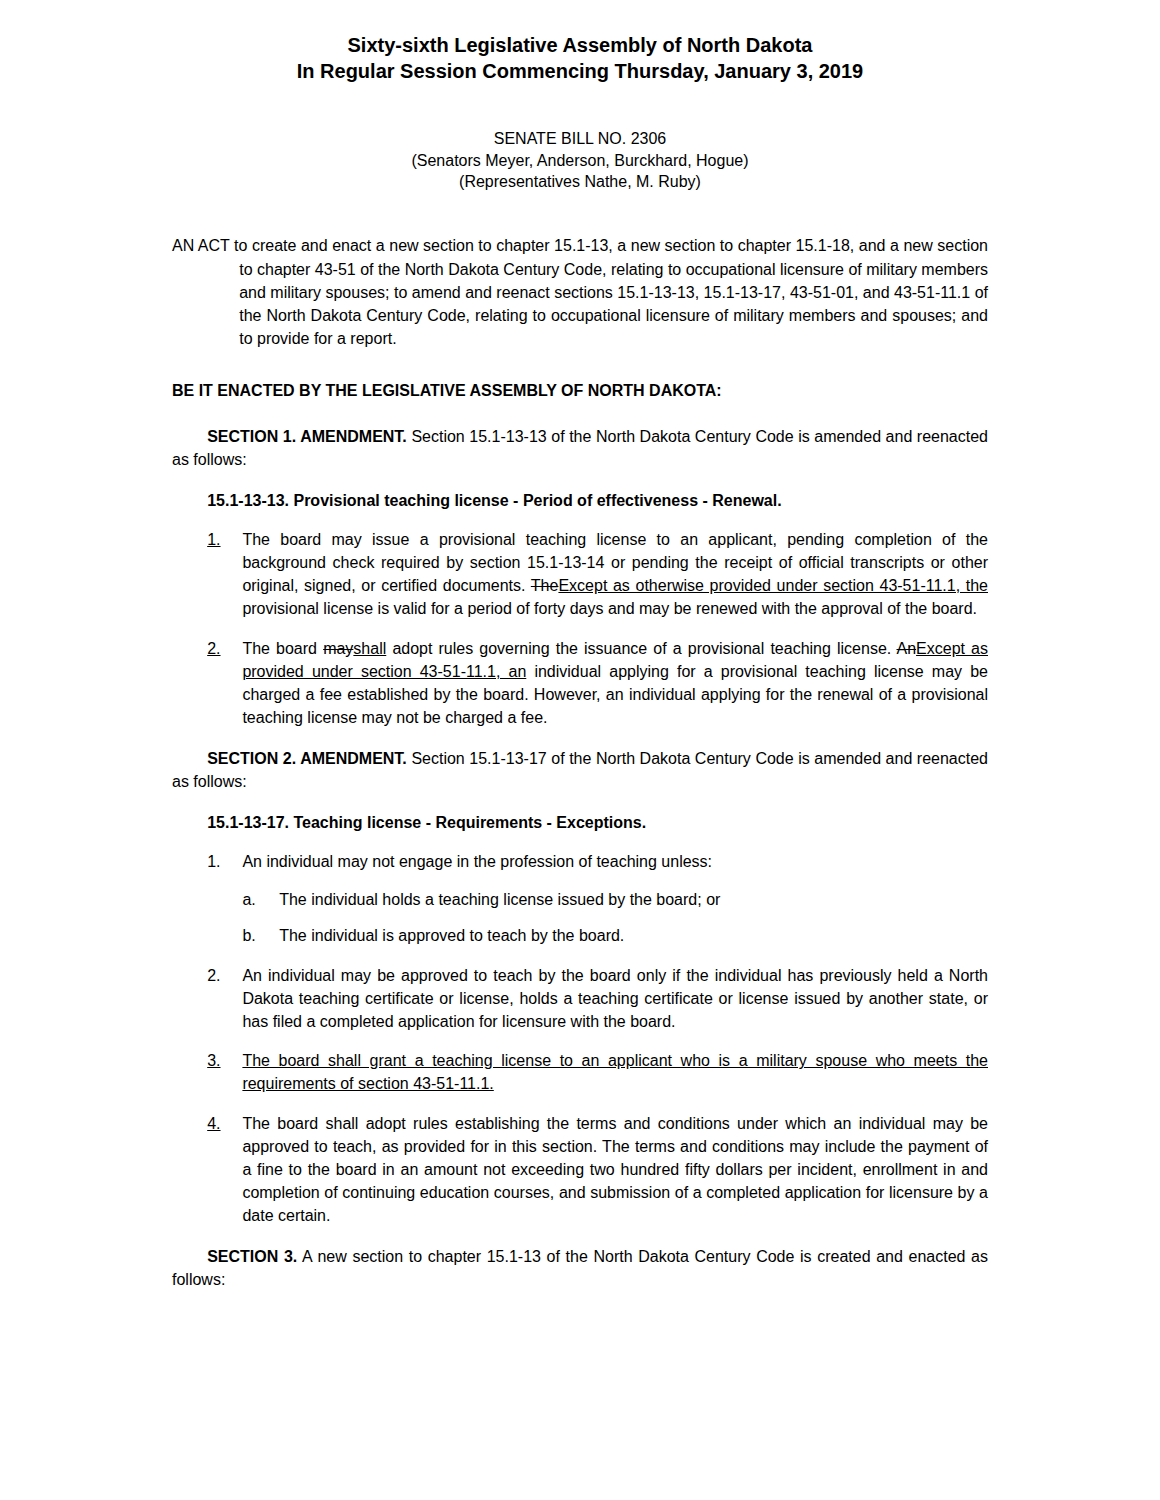Sixty-sixth Legislative Assembly of North Dakota
In Regular Session Commencing Thursday, January 3, 2019
SENATE BILL NO. 2306 (Senators Meyer, Anderson, Burckhard, Hogue)
(Representatives Nathe, M. Ruby)
AN ACT to create and enact a new section to chapter 15.1-13, a new section to chapter 15.1-18, and a new section to chapter 43-51 of the North Dakota Century Code, relating to occupational licensure of military members and military spouses; to amend and reenact sections 15.1-13-13, 15.1-13-17, 43-51-01, and 43-51-11.1 of the North Dakota Century Code, relating to occupational licensure of military members and spouses; and to provide for a report.
BE IT ENACTED BY THE LEGISLATIVE ASSEMBLY OF NORTH DAKOTA:
SECTION 1. AMENDMENT. Section 15.1-13-13 of the North Dakota Century Code is amended and reenacted as follows:
15.1-13-13. Provisional teaching license - Period of effectiveness - Renewal.
1. The board may issue a provisional teaching license to an applicant, pending completion of the background check required by section 15.1-13-14 or pending the receipt of official transcripts or other original, signed, or certified documents. TheExcept as otherwise provided under section 43-51-11.1, the provisional license is valid for a period of forty days and may be renewed with the approval of the board.
2. The board mayshall adopt rules governing the issuance of a provisional teaching license. AnExcept as provided under section 43-51-11.1, an individual applying for a provisional teaching license may be charged a fee established by the board. However, an individual applying for the renewal of a provisional teaching license may not be charged a fee.
SECTION 2. AMENDMENT. Section 15.1-13-17 of the North Dakota Century Code is amended and reenacted as follows:
15.1-13-17. Teaching license - Requirements - Exceptions.
1. An individual may not engage in the profession of teaching unless:
a. The individual holds a teaching license issued by the board; or
b. The individual is approved to teach by the board.
2. An individual may be approved to teach by the board only if the individual has previously held a North Dakota teaching certificate or license, holds a teaching certificate or license issued by another state, or has filed a completed application for licensure with the board.
3. The board shall grant a teaching license to an applicant who is a military spouse who meets the requirements of section 43-51-11.1.
4. The board shall adopt rules establishing the terms and conditions under which an individual may be approved to teach, as provided for in this section. The terms and conditions may include the payment of a fine to the board in an amount not exceeding two hundred fifty dollars per incident, enrollment in and completion of continuing education courses, and submission of a completed application for licensure by a date certain.
SECTION 3. A new section to chapter 15.1-13 of the North Dakota Century Code is created and enacted as follows: